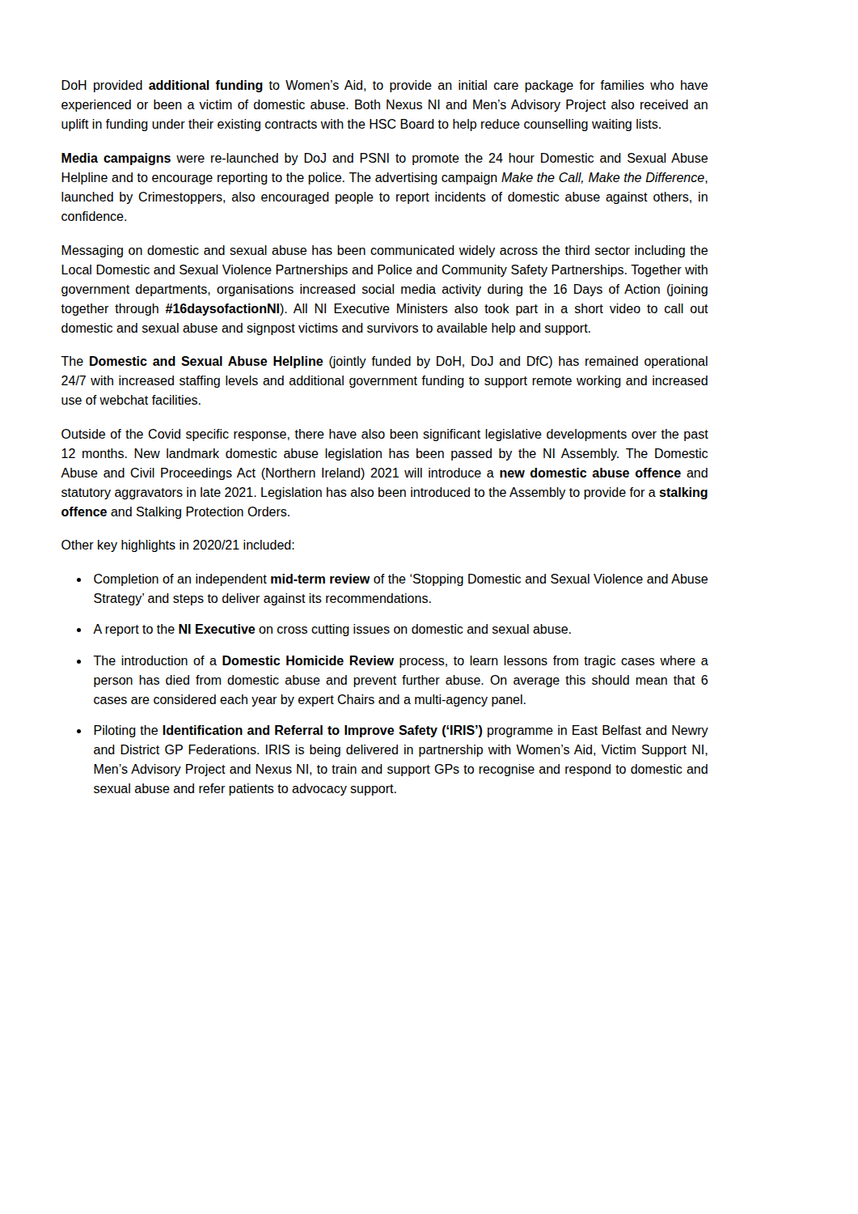DoH provided additional funding to Women’s Aid, to provide an initial care package for families who have experienced or been a victim of domestic abuse. Both Nexus NI and Men’s Advisory Project also received an uplift in funding under their existing contracts with the HSC Board to help reduce counselling waiting lists.
Media campaigns were re-launched by DoJ and PSNI to promote the 24 hour Domestic and Sexual Abuse Helpline and to encourage reporting to the police. The advertising campaign Make the Call, Make the Difference, launched by Crimestoppers, also encouraged people to report incidents of domestic abuse against others, in confidence.
Messaging on domestic and sexual abuse has been communicated widely across the third sector including the Local Domestic and Sexual Violence Partnerships and Police and Community Safety Partnerships. Together with government departments, organisations increased social media activity during the 16 Days of Action (joining together through #16daysofactionNI). All NI Executive Ministers also took part in a short video to call out domestic and sexual abuse and signpost victims and survivors to available help and support.
The Domestic and Sexual Abuse Helpline (jointly funded by DoH, DoJ and DfC) has remained operational 24/7 with increased staffing levels and additional government funding to support remote working and increased use of webchat facilities.
Outside of the Covid specific response, there have also been significant legislative developments over the past 12 months. New landmark domestic abuse legislation has been passed by the NI Assembly. The Domestic Abuse and Civil Proceedings Act (Northern Ireland) 2021 will introduce a new domestic abuse offence and statutory aggravators in late 2021. Legislation has also been introduced to the Assembly to provide for a stalking offence and Stalking Protection Orders.
Other key highlights in 2020/21 included:
Completion of an independent mid-term review of the ‘Stopping Domestic and Sexual Violence and Abuse Strategy’ and steps to deliver against its recommendations.
A report to the NI Executive on cross cutting issues on domestic and sexual abuse.
The introduction of a Domestic Homicide Review process, to learn lessons from tragic cases where a person has died from domestic abuse and prevent further abuse. On average this should mean that 6 cases are considered each year by expert Chairs and a multi-agency panel.
Piloting the Identification and Referral to Improve Safety (‘IRIS’) programme in East Belfast and Newry and District GP Federations. IRIS is being delivered in partnership with Women’s Aid, Victim Support NI, Men’s Advisory Project and Nexus NI, to train and support GPs to recognise and respond to domestic and sexual abuse and refer patients to advocacy support.